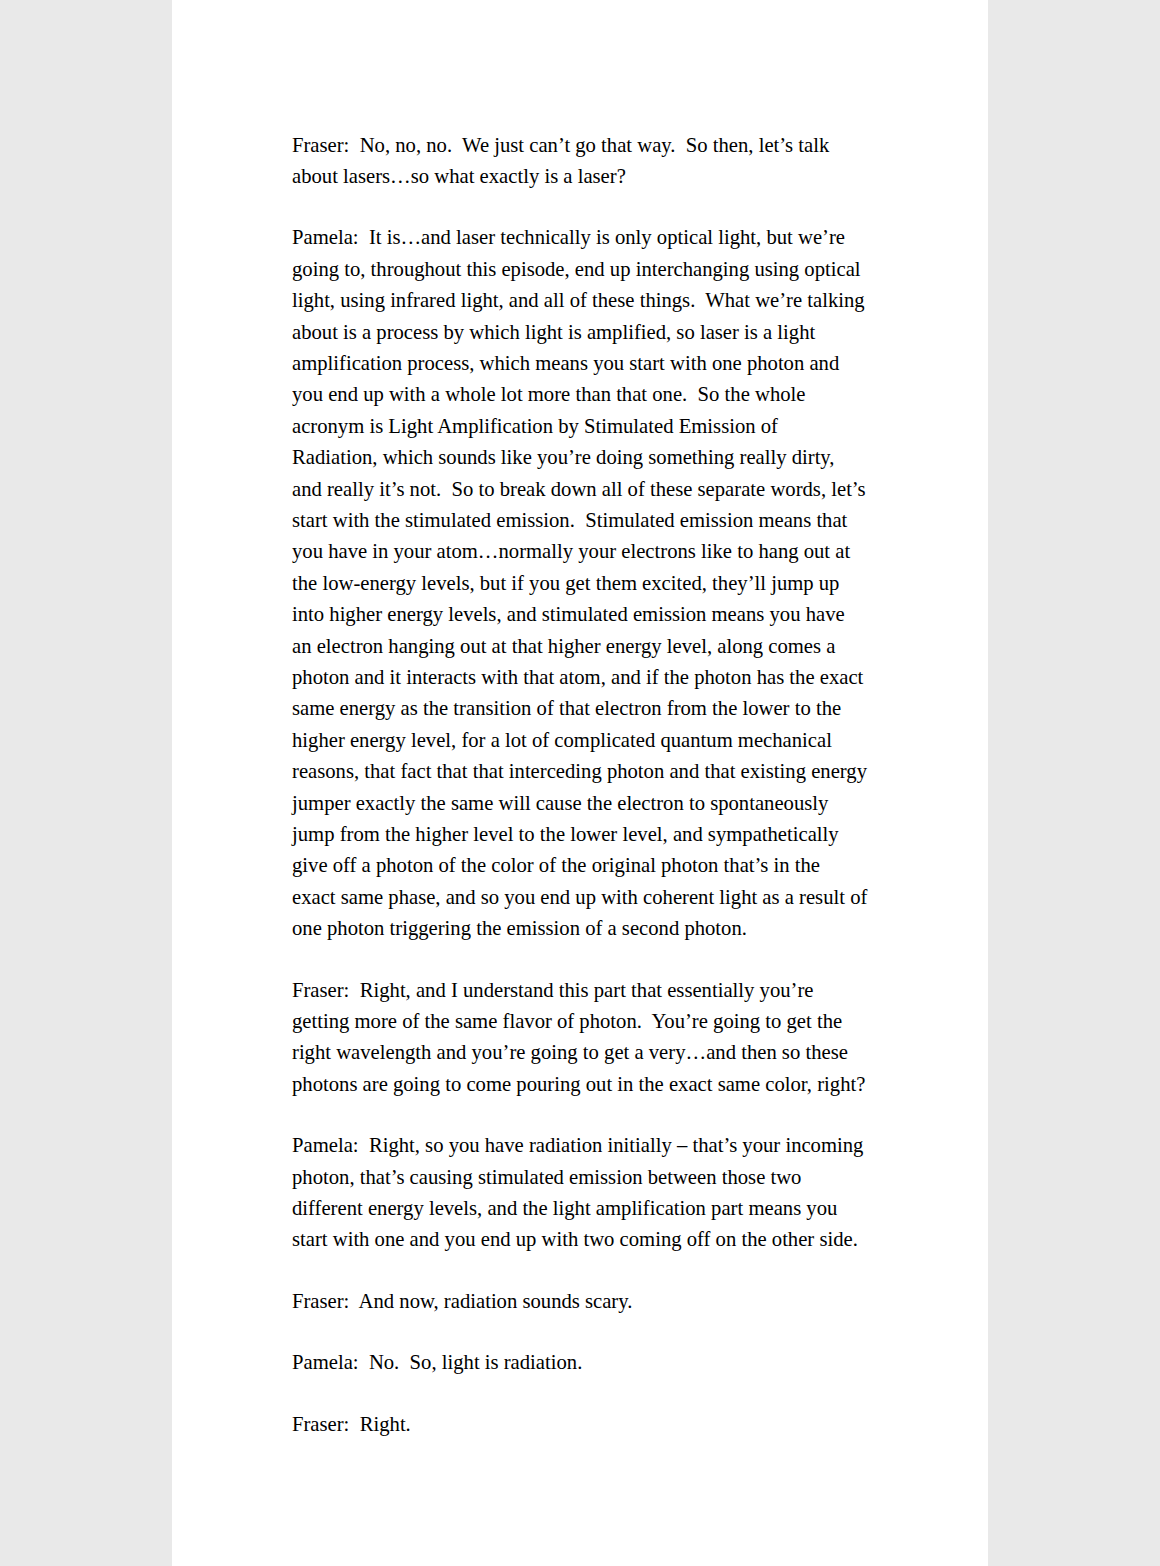Fraser: No, no, no. We just can’t go that way. So then, let’s talk about lasers…so what exactly is a laser?
Pamela: It is…and laser technically is only optical light, but we’re going to, throughout this episode, end up interchanging using optical light, using infrared light, and all of these things. What we’re talking about is a process by which light is amplified, so laser is a light amplification process, which means you start with one photon and you end up with a whole lot more than that one. So the whole acronym is Light Amplification by Stimulated Emission of Radiation, which sounds like you’re doing something really dirty, and really it’s not. So to break down all of these separate words, let’s start with the stimulated emission. Stimulated emission means that you have in your atom…normally your electrons like to hang out at the low-energy levels, but if you get them excited, they’ll jump up into higher energy levels, and stimulated emission means you have an electron hanging out at that higher energy level, along comes a photon and it interacts with that atom, and if the photon has the exact same energy as the transition of that electron from the lower to the higher energy level, for a lot of complicated quantum mechanical reasons, that fact that that interceding photon and that existing energy jumper exactly the same will cause the electron to spontaneously jump from the higher level to the lower level, and sympathetically give off a photon of the color of the original photon that’s in the exact same phase, and so you end up with coherent light as a result of one photon triggering the emission of a second photon.
Fraser: Right, and I understand this part that essentially you’re getting more of the same flavor of photon. You’re going to get the right wavelength and you’re going to get a very…and then so these photons are going to come pouring out in the exact same color, right?
Pamela: Right, so you have radiation initially – that’s your incoming photon, that’s causing stimulated emission between those two different energy levels, and the light amplification part means you start with one and you end up with two coming off on the other side.
Fraser: And now, radiation sounds scary.
Pamela: No. So, light is radiation.
Fraser: Right.